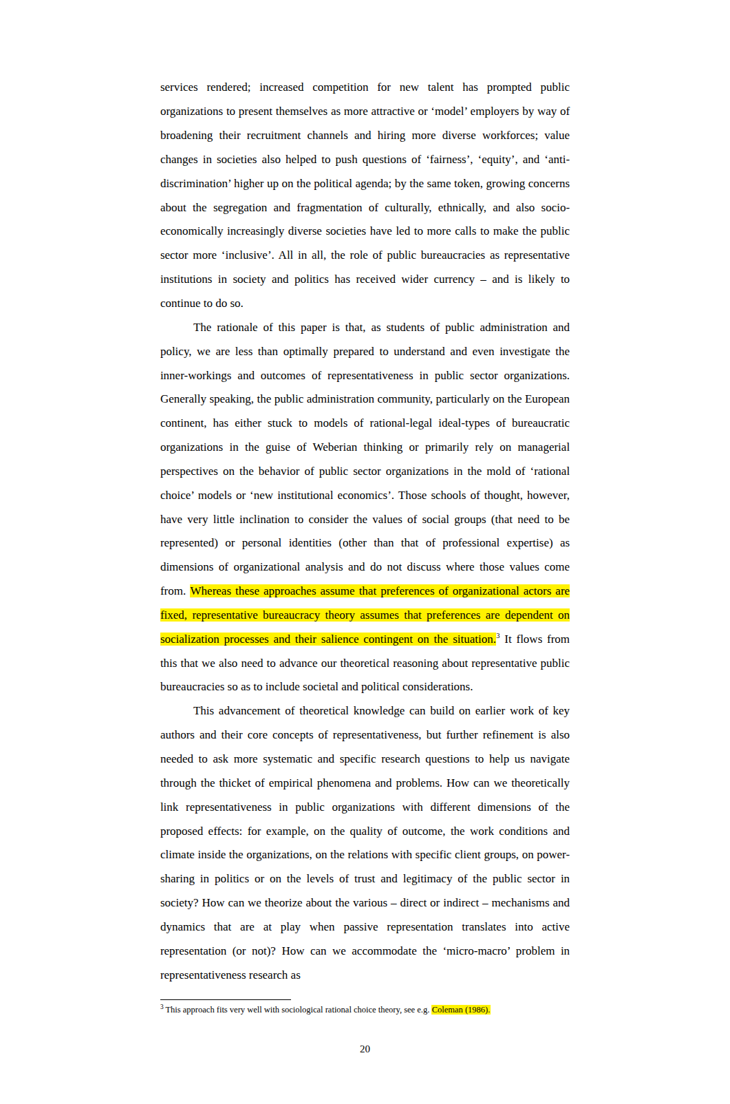services rendered; increased competition for new talent has prompted public organizations to present themselves as more attractive or ‘model’ employers by way of broadening their recruitment channels and hiring more diverse workforces; value changes in societies also helped to push questions of ‘fairness’, ‘equity’, and ‘anti-discrimination’ higher up on the political agenda; by the same token, growing concerns about the segregation and fragmentation of culturally, ethnically, and also socio-economically increasingly diverse societies have led to more calls to make the public sector more ‘inclusive’. All in all, the role of public bureaucracies as representative institutions in society and politics has received wider currency – and is likely to continue to do so.
The rationale of this paper is that, as students of public administration and policy, we are less than optimally prepared to understand and even investigate the inner-workings and outcomes of representativeness in public sector organizations. Generally speaking, the public administration community, particularly on the European continent, has either stuck to models of rational-legal ideal-types of bureaucratic organizations in the guise of Weberian thinking or primarily rely on managerial perspectives on the behavior of public sector organizations in the mold of ‘rational choice’ models or ‘new institutional economics’. Those schools of thought, however, have very little inclination to consider the values of social groups (that need to be represented) or personal identities (other than that of professional expertise) as dimensions of organizational analysis and do not discuss where those values come from. Whereas these approaches assume that preferences of organizational actors are fixed, representative bureaucracy theory assumes that preferences are dependent on socialization processes and their salience contingent on the situation.3 It flows from this that we also need to advance our theoretical reasoning about representative public bureaucracies so as to include societal and political considerations.
This advancement of theoretical knowledge can build on earlier work of key authors and their core concepts of representativeness, but further refinement is also needed to ask more systematic and specific research questions to help us navigate through the thicket of empirical phenomena and problems. How can we theoretically link representativeness in public organizations with different dimensions of the proposed effects: for example, on the quality of outcome, the work conditions and climate inside the organizations, on the relations with specific client groups, on power-sharing in politics or on the levels of trust and legitimacy of the public sector in society? How can we theorize about the various – direct or indirect – mechanisms and dynamics that are at play when passive representation translates into active representation (or not)? How can we accommodate the ‘micro-macro’ problem in representativeness research as
3 This approach fits very well with sociological rational choice theory, see e.g. Coleman (1986).
20